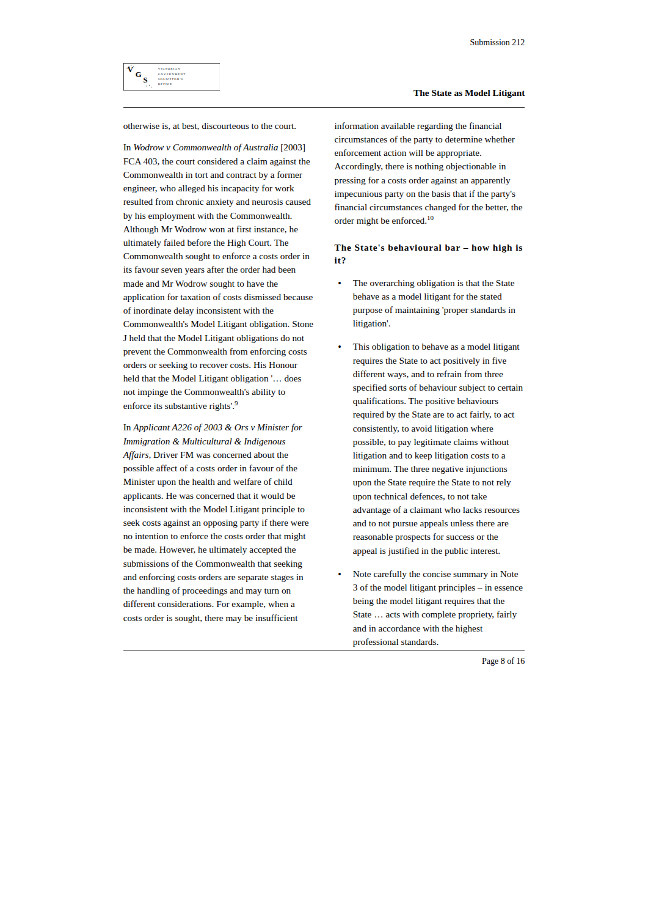Submission 212
V G S VICTORIAN GOVERNMENT SOLICITOR'S OFFICE
The State as Model Litigant
otherwise is, at best, discourteous to the court.
In Wodrow v Commonwealth of Australia [2003] FCA 403, the court considered a claim against the Commonwealth in tort and contract by a former engineer, who alleged his incapacity for work resulted from chronic anxiety and neurosis caused by his employment with the Commonwealth. Although Mr Wodrow won at first instance, he ultimately failed before the High Court. The Commonwealth sought to enforce a costs order in its favour seven years after the order had been made and Mr Wodrow sought to have the application for taxation of costs dismissed because of inordinate delay inconsistent with the Commonwealth's Model Litigant obligation. Stone J held that the Model Litigant obligations do not prevent the Commonwealth from enforcing costs orders or seeking to recover costs. His Honour held that the Model Litigant obligation '… does not impinge the Commonwealth's ability to enforce its substantive rights'.9
In Applicant A226 of 2003 & Ors v Minister for Immigration & Multicultural & Indigenous Affairs, Driver FM was concerned about the possible affect of a costs order in favour of the Minister upon the health and welfare of child applicants. He was concerned that it would be inconsistent with the Model Litigant principle to seek costs against an opposing party if there were no intention to enforce the costs order that might be made. However, he ultimately accepted the submissions of the Commonwealth that seeking and enforcing costs orders are separate stages in the handling of proceedings and may turn on different considerations. For example, when a costs order is sought, there may be insufficient
information available regarding the financial circumstances of the party to determine whether enforcement action will be appropriate. Accordingly, there is nothing objectionable in pressing for a costs order against an apparently impecunious party on the basis that if the party's financial circumstances changed for the better, the order might be enforced.10
The State's behavioural bar – how high is it?
The overarching obligation is that the State behave as a model litigant for the stated purpose of maintaining 'proper standards in litigation'.
This obligation to behave as a model litigant requires the State to act positively in five different ways, and to refrain from three specified sorts of behaviour subject to certain qualifications. The positive behaviours required by the State are to act fairly, to act consistently, to avoid litigation where possible, to pay legitimate claims without litigation and to keep litigation costs to a minimum. The three negative injunctions upon the State require the State to not rely upon technical defences, to not take advantage of a claimant who lacks resources and to not pursue appeals unless there are reasonable prospects for success or the appeal is justified in the public interest.
Note carefully the concise summary in Note 3 of the model litigant principles – in essence being the model litigant requires that the State … acts with complete propriety, fairly and in accordance with the highest professional standards.
Page 8 of 16